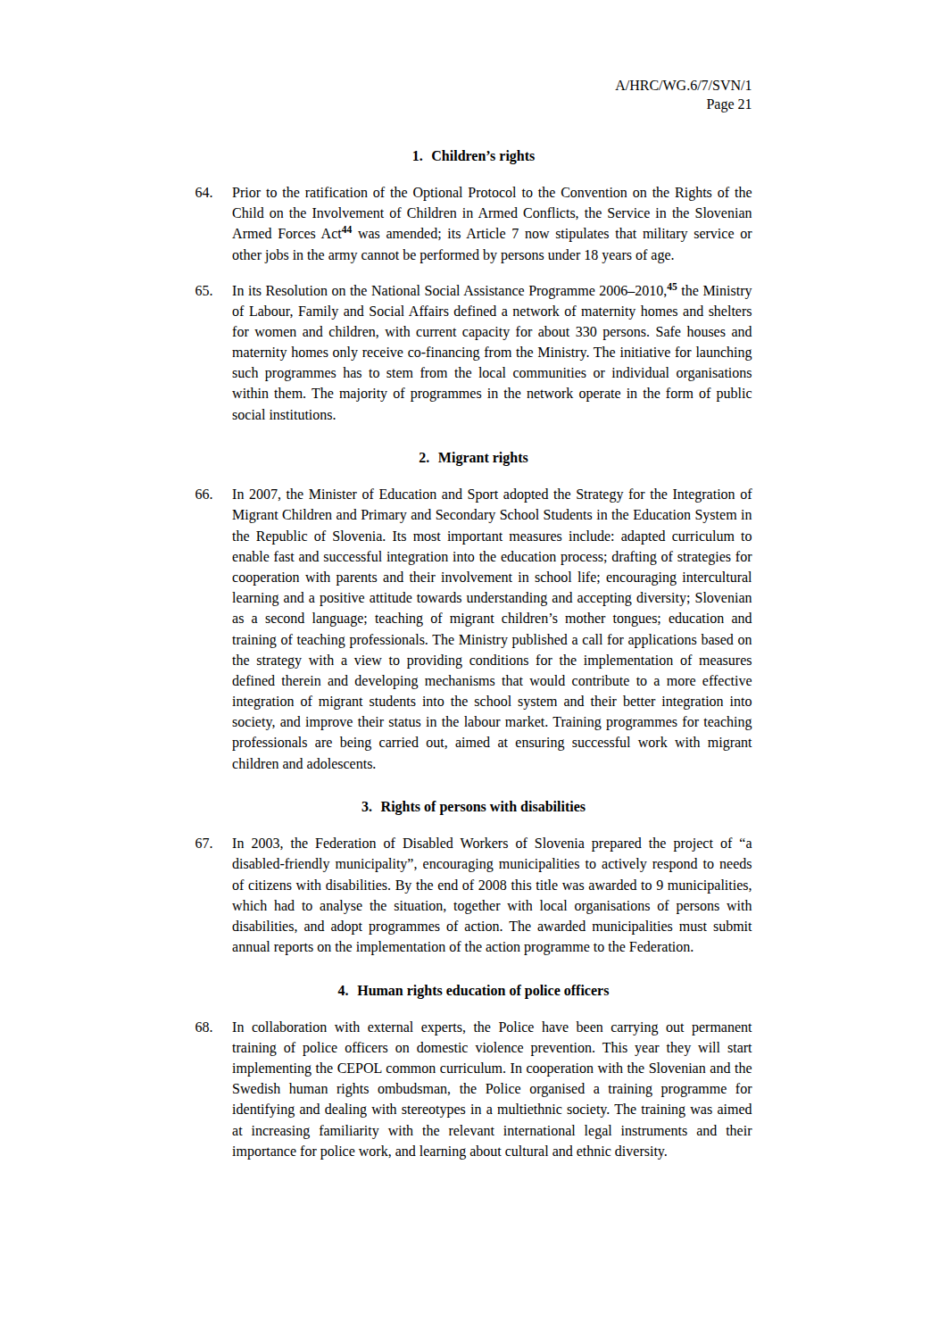A/HRC/WG.6/7/SVN/1 Page 21
1. Children’s rights
64. Prior to the ratification of the Optional Protocol to the Convention on the Rights of the Child on the Involvement of Children in Armed Conflicts, the Service in the Slovenian Armed Forces Act44 was amended; its Article 7 now stipulates that military service or other jobs in the army cannot be performed by persons under 18 years of age.
65. In its Resolution on the National Social Assistance Programme 2006–2010,45 the Ministry of Labour, Family and Social Affairs defined a network of maternity homes and shelters for women and children, with current capacity for about 330 persons. Safe houses and maternity homes only receive co-financing from the Ministry. The initiative for launching such programmes has to stem from the local communities or individual organisations within them. The majority of programmes in the network operate in the form of public social institutions.
2. Migrant rights
66. In 2007, the Minister of Education and Sport adopted the Strategy for the Integration of Migrant Children and Primary and Secondary School Students in the Education System in the Republic of Slovenia. Its most important measures include: adapted curriculum to enable fast and successful integration into the education process; drafting of strategies for cooperation with parents and their involvement in school life; encouraging intercultural learning and a positive attitude towards understanding and accepting diversity; Slovenian as a second language; teaching of migrant children’s mother tongues; education and training of teaching professionals. The Ministry published a call for applications based on the strategy with a view to providing conditions for the implementation of measures defined therein and developing mechanisms that would contribute to a more effective integration of migrant students into the school system and their better integration into society, and improve their status in the labour market. Training programmes for teaching professionals are being carried out, aimed at ensuring successful work with migrant children and adolescents.
3. Rights of persons with disabilities
67. In 2003, the Federation of Disabled Workers of Slovenia prepared the project of “a disabled-friendly municipality”, encouraging municipalities to actively respond to needs of citizens with disabilities. By the end of 2008 this title was awarded to 9 municipalities, which had to analyse the situation, together with local organisations of persons with disabilities, and adopt programmes of action. The awarded municipalities must submit annual reports on the implementation of the action programme to the Federation.
4. Human rights education of police officers
68. In collaboration with external experts, the Police have been carrying out permanent training of police officers on domestic violence prevention. This year they will start implementing the CEPOL common curriculum. In cooperation with the Slovenian and the Swedish human rights ombudsman, the Police organised a training programme for identifying and dealing with stereotypes in a multiethnic society. The training was aimed at increasing familiarity with the relevant international legal instruments and their importance for police work, and learning about cultural and ethnic diversity.